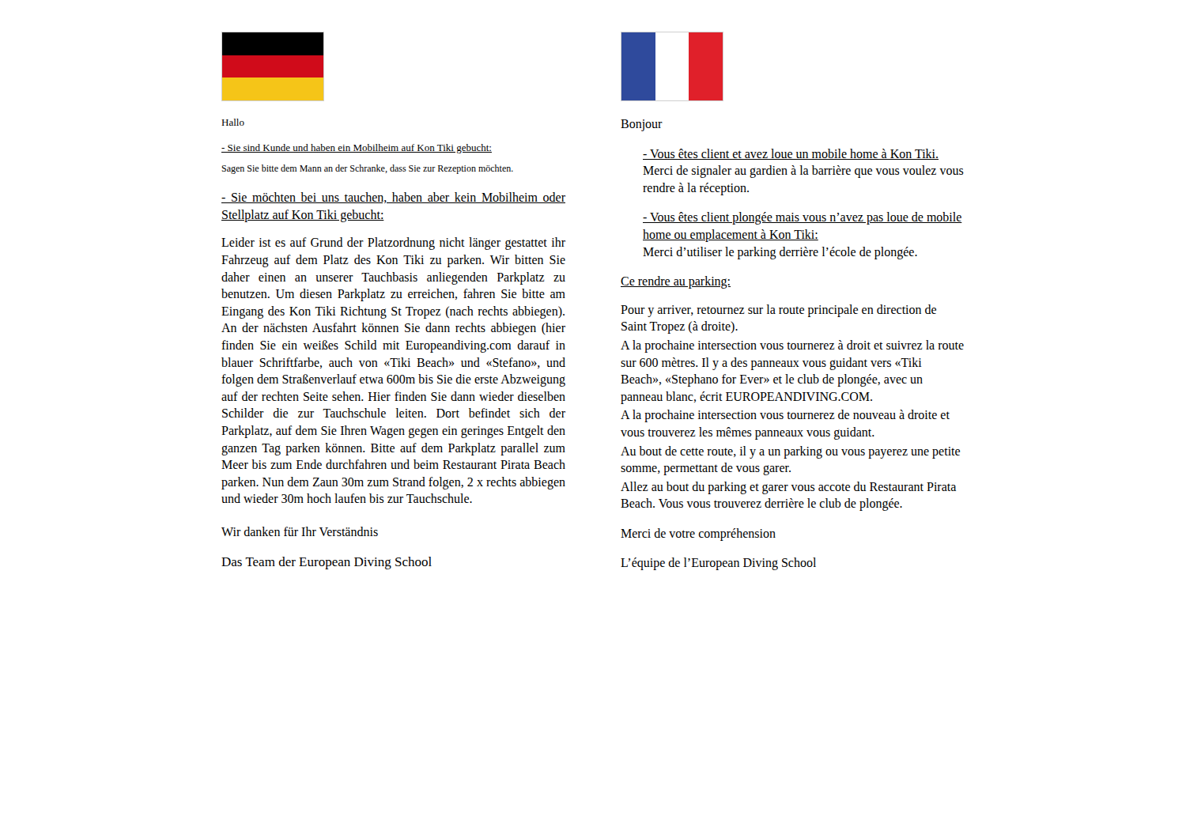Hallo
- Sie sind Kunde und haben ein Mobilheim auf Kon Tiki gebucht:
Sagen Sie bitte dem Mann an der Schranke, dass Sie zur Rezeption möchten.
- Sie möchten bei uns tauchen, haben aber kein Mobilheim oder Stellplatz auf Kon Tiki gebucht:
Leider ist es auf Grund der Platzordnung nicht länger gestattet ihr Fahrzeug auf dem Platz des Kon Tiki zu parken. Wir bitten Sie daher einen an unserer Tauchbasis anliegenden Parkplatz zu benutzen. Um diesen Parkplatz zu erreichen, fahren Sie bitte am Eingang des Kon Tiki Richtung St Tropez (nach rechts abbiegen). An der nächsten Ausfahrt können Sie dann rechts abbiegen (hier finden Sie ein weißes Schild mit Europeandiving.com darauf in blauer Schriftfarbe, auch von «Tiki Beach» und «Stefano», und folgen dem Straßenverlauf etwa 600m bis Sie die erste Abzweigung auf der rechten Seite sehen. Hier finden Sie dann wieder dieselben Schilder die zur Tauchschule leiten. Dort befindet sich der Parkplatz, auf dem Sie Ihren Wagen gegen ein geringes Entgelt den ganzen Tag parken können. Bitte auf dem Parkplatz parallel zum Meer bis zum Ende durchfahren und beim Restaurant Pirata Beach parken. Nun dem Zaun 30m zum Strand folgen, 2 x rechts abbiegen und wieder 30m hoch laufen bis zur Tauchschule.
Wir danken für Ihr Verständnis
Das Team der European Diving School
Bonjour
- Vous êtes client et avez loue un mobile home à Kon Tiki.
Merci de signaler au gardien à la barrière que vous voulez vous rendre à la réception.
- Vous êtes client plongée mais vous n’avez pas loue de mobile home ou emplacement à Kon Tiki:
Merci d’utiliser le parking derrière l’école de plongée.
Ce rendre au parking:
Pour y arriver, retournez sur la route principale en direction de Saint Tropez (à droite).
A la prochaine intersection vous tournerez à droit et suivrez la route sur 600 mètres. Il y a des panneaux vous guidant vers «Tiki Beach», «Stephano for Ever» et le club de plongée, avec un panneau blanc, écrit EUROPEANDIVING.COM.
A la prochaine intersection vous tournerez de nouveau à droite et vous trouverez les mêmes panneaux vous guidant.
Au bout de cette route, il y a un parking ou vous payerez une petite somme, permettant de vous garer.
Allez au bout du parking et garer vous accote du Restaurant Pirata Beach. Vous vous trouverez derrière le club de plongée.
Merci de votre compréhension
L’équipe de l’European Diving School